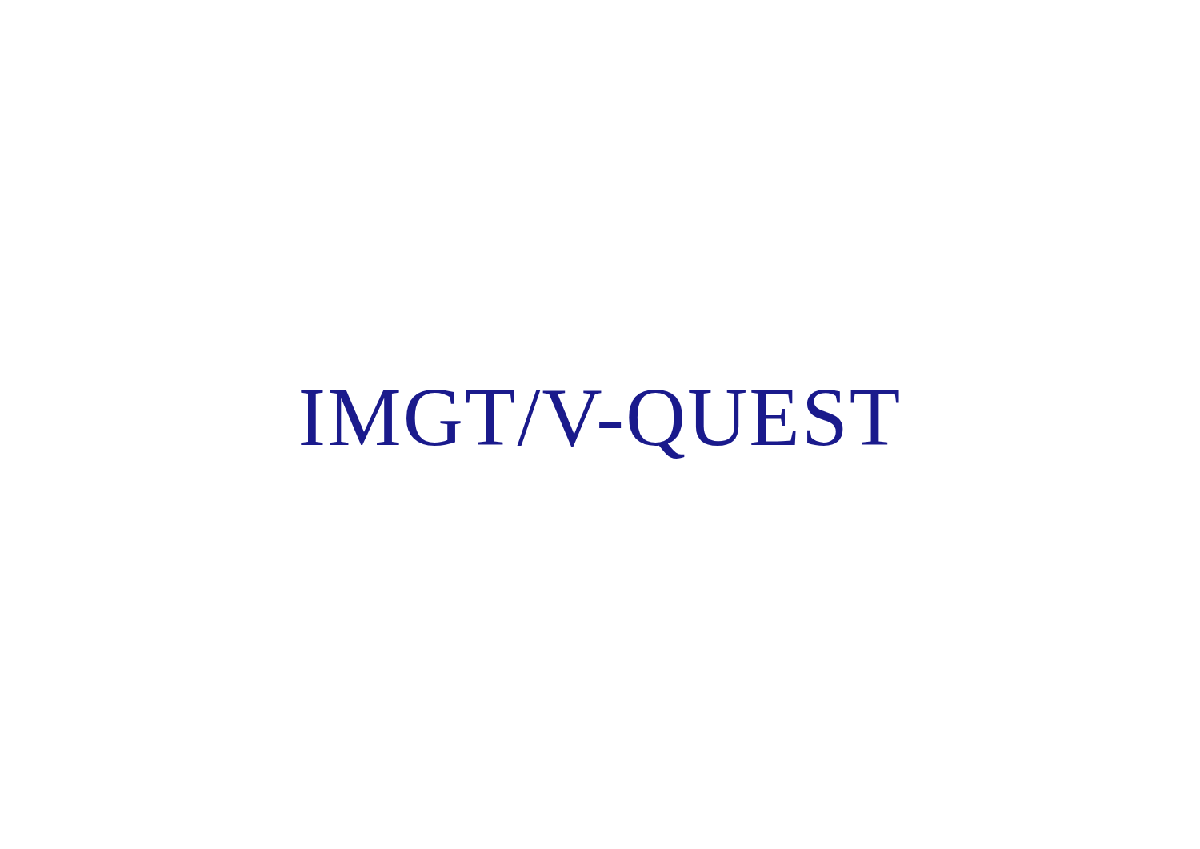IMGT/V-QUEST